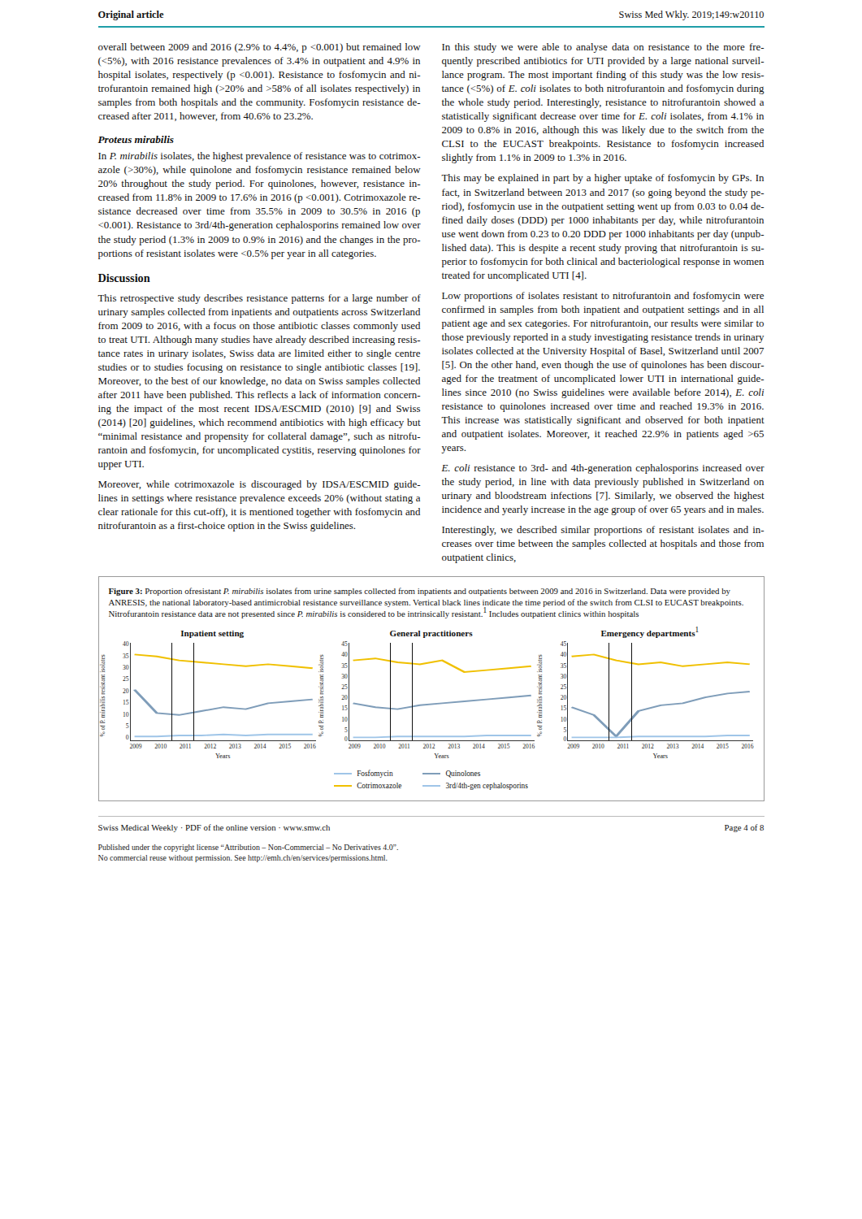Original article
Swiss Med Wkly. 2019;149:w20110
overall between 2009 and 2016 (2.9% to 4.4%, p <0.001) but remained low (<5%), with 2016 resistance prevalences of 3.4% in outpatient and 4.9% in hospital isolates, respectively (p <0.001). Resistance to fosfomycin and nitrofurantoin remained high (>20% and >58% of all isolates respectively) in samples from both hospitals and the community. Fosfomycin resistance decreased after 2011, however, from 40.6% to 23.2%.
Proteus mirabilis
In P. mirabilis isolates, the highest prevalence of resistance was to cotrimoxazole (>30%), while quinolone and fosfomycin resistance remained below 20% throughout the study period. For quinolones, however, resistance increased from 11.8% in 2009 to 17.6% in 2016 (p <0.001). Cotrimoxazole resistance decreased over time from 35.5% in 2009 to 30.5% in 2016 (p <0.001). Resistance to 3rd/4th-generation cephalosporins remained low over the study period (1.3% in 2009 to 0.9% in 2016) and the changes in the proportions of resistant isolates were <0.5% per year in all categories.
Discussion
This retrospective study describes resistance patterns for a large number of urinary samples collected from inpatients and outpatients across Switzerland from 2009 to 2016, with a focus on those antibiotic classes commonly used to treat UTI. Although many studies have already described increasing resistance rates in urinary isolates, Swiss data are limited either to single centre studies or to studies focusing on resistance to single antibiotic classes [19]. Moreover, to the best of our knowledge, no data on Swiss samples collected after 2011 have been published. This reflects a lack of information concerning the impact of the most recent IDSA/ESCMID (2010) [9] and Swiss (2014) [20] guidelines, which recommend antibiotics with high efficacy but “minimal resistance and propensity for collateral damage”, such as nitrofurantoin and fosfomycin, for uncomplicated cystitis, reserving quinolones for upper UTI.
Moreover, while cotrimoxazole is discouraged by IDSA/ESCMID guidelines in settings where resistance prevalence exceeds 20% (without stating a clear rationale for this cut-off), it is mentioned together with fosfomycin and nitrofurantoin as a first-choice option in the Swiss guidelines.
In this study we were able to analyse data on resistance to the more frequently prescribed antibiotics for UTI provided by a large national surveillance program. The most important finding of this study was the low resistance (<5%) of E. coli isolates to both nitrofurantoin and fosfomycin during the whole study period. Interestingly, resistance to nitrofurantoin showed a statistically significant decrease over time for E. coli isolates, from 4.1% in 2009 to 0.8% in 2016, although this was likely due to the switch from the CLSI to the EUCAST breakpoints. Resistance to fosfomycin increased slightly from 1.1% in 2009 to 1.3% in 2016.
This may be explained in part by a higher uptake of fosfomycin by GPs. In fact, in Switzerland between 2013 and 2017 (so going beyond the study period), fosfomycin use in the outpatient setting went up from 0.03 to 0.04 defined daily doses (DDD) per 1000 inhabitants per day, while nitrofurantoin use went down from 0.23 to 0.20 DDD per 1000 inhabitants per day (unpublished data). This is despite a recent study proving that nitrofurantoin is superior to fosfomycin for both clinical and bacteriological response in women treated for uncomplicated UTI [4].
Low proportions of isolates resistant to nitrofurantoin and fosfomycin were confirmed in samples from both inpatient and outpatient settings and in all patient age and sex categories. For nitrofurantoin, our results were similar to those previously reported in a study investigating resistance trends in urinary isolates collected at the University Hospital of Basel, Switzerland until 2007 [5]. On the other hand, even though the use of quinolones has been discouraged for the treatment of uncomplicated lower UTI in international guidelines since 2010 (no Swiss guidelines were available before 2014), E. coli resistance to quinolones increased over time and reached 19.3% in 2016. This increase was statistically significant and observed for both inpatient and outpatient isolates. Moreover, it reached 22.9% in patients aged >65 years.
E. coli resistance to 3rd- and 4th-generation cephalosporins increased over the study period, in line with data previously published in Switzerland on urinary and bloodstream infections [7]. Similarly, we observed the highest incidence and yearly increase in the age group of over 65 years and in males.
Interestingly, we described similar proportions of resistant isolates and increases over time between the samples collected at hospitals and those from outpatient clinics,
Figure 3: Proportion ofresistant P. mirabilis isolates from urine samples collected from inpatients and outpatients between 2009 and 2016 in Switzerland. Data were provided by ANRESIS, the national laboratory-based antimicrobial resistance surveillance system. Vertical black lines indicate the time period of the switch from CLSI to EUCAST breakpoints. Nitrofurantoin resistance data are not presented since P. mirabilis is considered to be intrinsically resistant.1 Includes outpatient clinics within hospitals
Inpatient setting
% of P. mirabilis resistant isolates
40 35 30 25 20 15 10 5 0
20092010201120122013201420152016
Years
General practitioners
% of P. mirabilis resistant isolates
45 40 35 30 25 20 15 10 5 0
20092010201120122013201420152016
Years
Emergency departments1
% of P. mirabilis resistant isolates
45 40 35 30 25 20 15 10 5 0
20092010201120122013201420152016
Years
Fosfomycin
Cotrimoxazole
Quinolones
3rd/4th-gen cephalosporins
Swiss Medical Weekly · PDF of the online version · www.smw.ch
Page 4 of 8
Published under the copyright license “Attribution – Non-Commercial – No Derivatives 4.0”.
No commercial reuse without permission. See http://emh.ch/en/services/permissions.html.